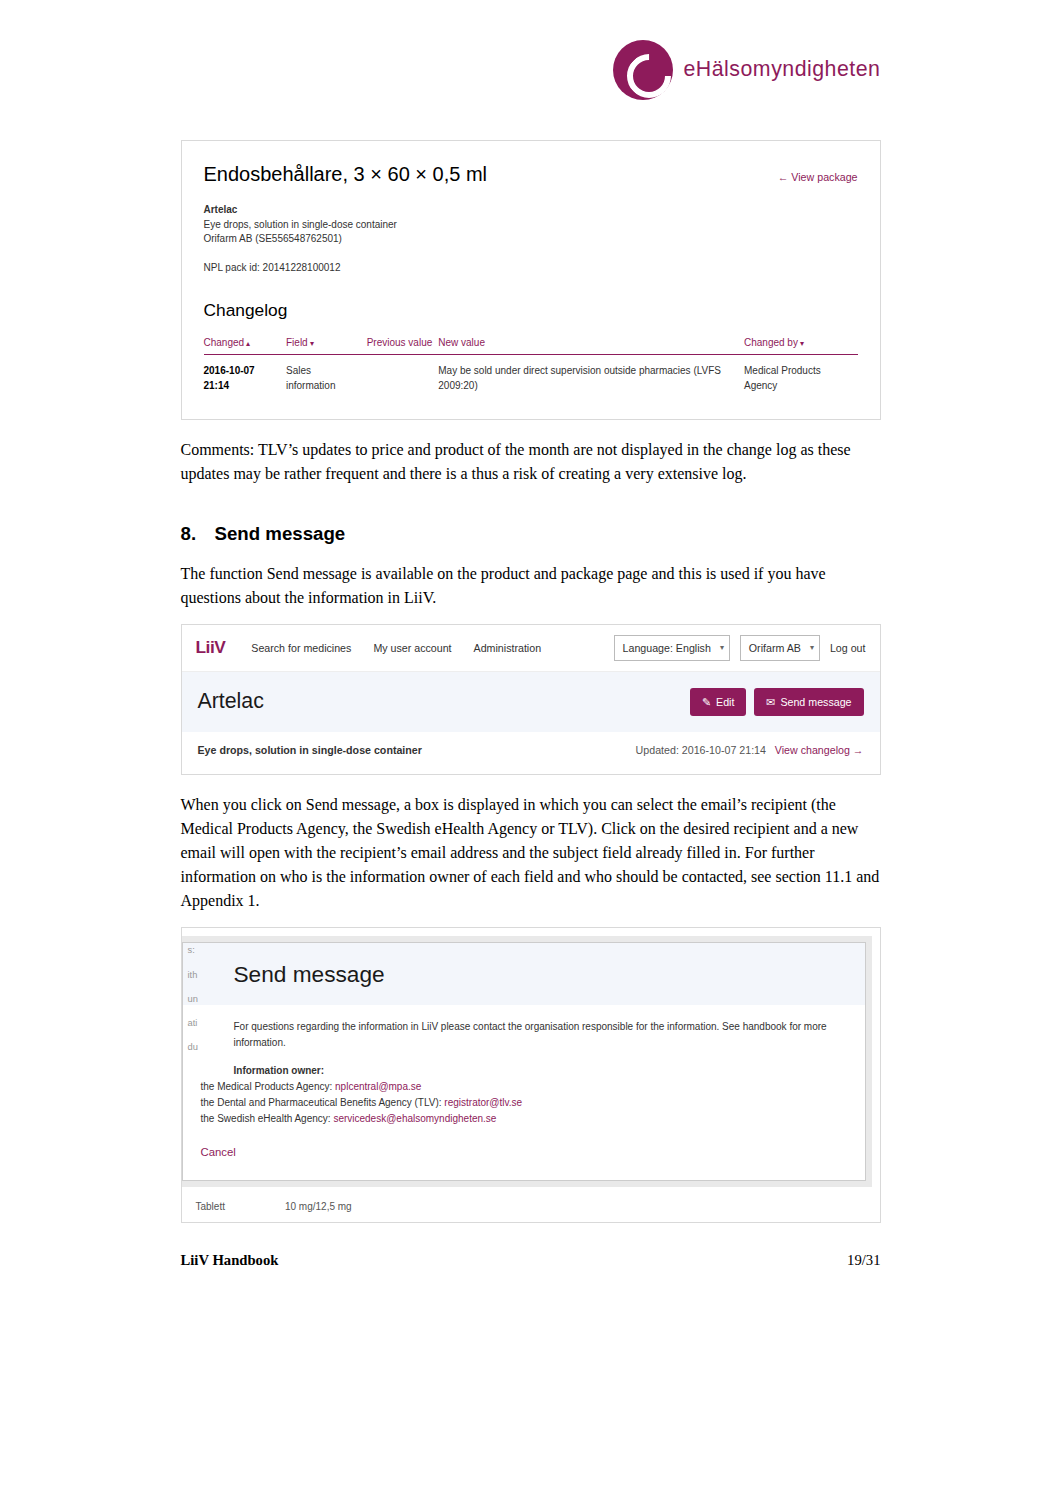eHälsomyndigheten
Endosbehållare, 3 × 60 × 0,5 ml ← View package
Artelac
Eye drops, solution in single-dose container
Orifarm AB (SE556548762501)
NPL pack id: 20141228100012
Changelog
| Changed | Field | Previous value | New value | Changed by |
| --- | --- | --- | --- | --- |
| 2016-10-07 21:14 | Sales information | | May be sold under direct supervision outside pharmacies (LVFS 2009:20) | Medical Products Agency |
Comments: TLV’s updates to price and product of the month are not displayed in the change log as these updates may be rather frequent and there is a thus a risk of creating a very extensive log.
8. Send message
The function Send message is available on the product and package page and this is used if you have questions about the information in LiiV.
LiiV Search for medicines My user account Administration Language: English Orifarm AB Log out
Artelac ✎Edit ✉Send message
Eye drops, solution in single-dose container Updated: 2016-10-07 21:14 View changelog →
When you click on Send message, a box is displayed in which you can select the email’s recipient (the Medical Products Agency, the Swedish eHealth Agency or TLV). Click on the desired recipient and a new email will open with the recipient’s email address and the subject field already filled in. For further information on who is the information owner of each field and who should be contacted, see section 11.1 and Appendix 1.
s:
ith
un
ati
du
Send message
For questions regarding the information in LiiV please contact the organisation responsible for the information. See handbook for more information.
Information owner: the Medical Products Agency: nplcentral@mpa.se
the Dental and Pharmaceutical Benefits Agency (TLV): registrator@tlv.se
the Swedish eHealth Agency: servicedesk@ehalsomyndigheten.se
Cancel
Tablett 10 mg/12,5 mg
LiiV Handbook 19/31